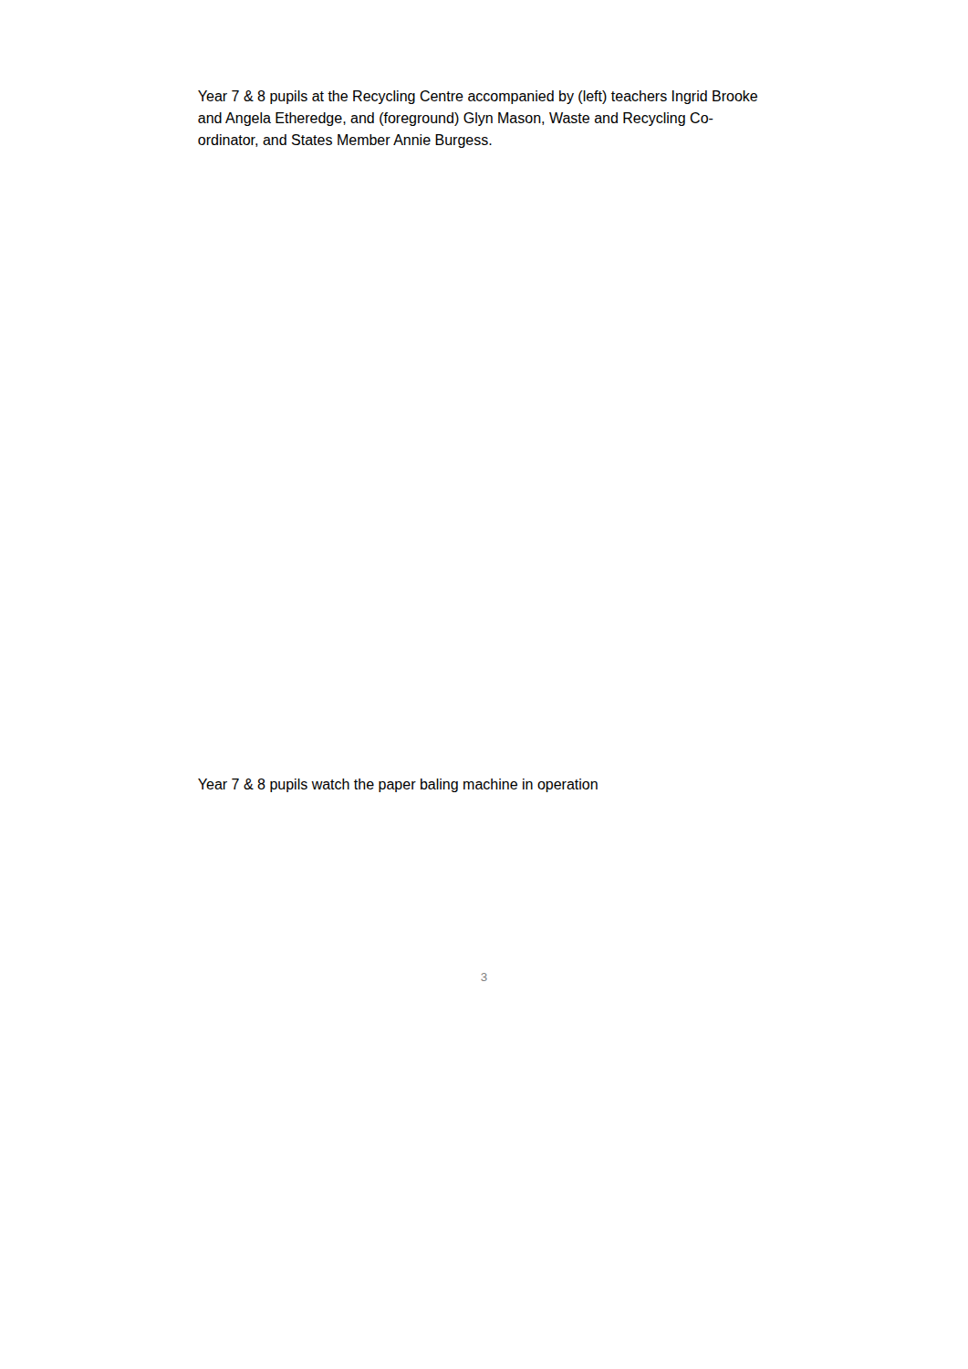Year 7 & 8 pupils at the Recycling Centre accompanied by (left) teachers Ingrid Brooke and Angela Etheredge, and (foreground) Glyn Mason, Waste and Recycling Co-ordinator, and States Member Annie Burgess.
Year 7 & 8 pupils watch the paper baling machine in operation
3